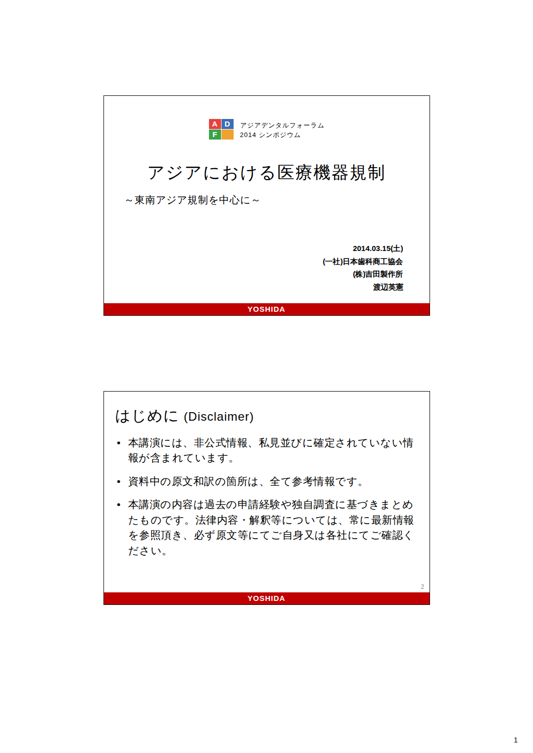A
D
F
アジアデンタルフォーラム
2014 シンポジウム
アジアにおける医療機器規制
～東南アジア規制を中心に～
2014.03.15(土)
(一社)日本歯科商工協会
(株)吉田製作所
渡辺英憲
YOSHIDA
はじめに (Disclaimer)
本講演には、非公式情報、私見並びに確定されていない情報が含まれています。
資料中の原文和訳の箇所は、全て参考情報です。
本講演の内容は過去の申請経験や独自調査に基づきまとめたものです。法律内容・解釈等については、常に最新情報を参照頂き、必ず原文等にてご自身又は各社にてご確認ください。
2
YOSHIDA
1